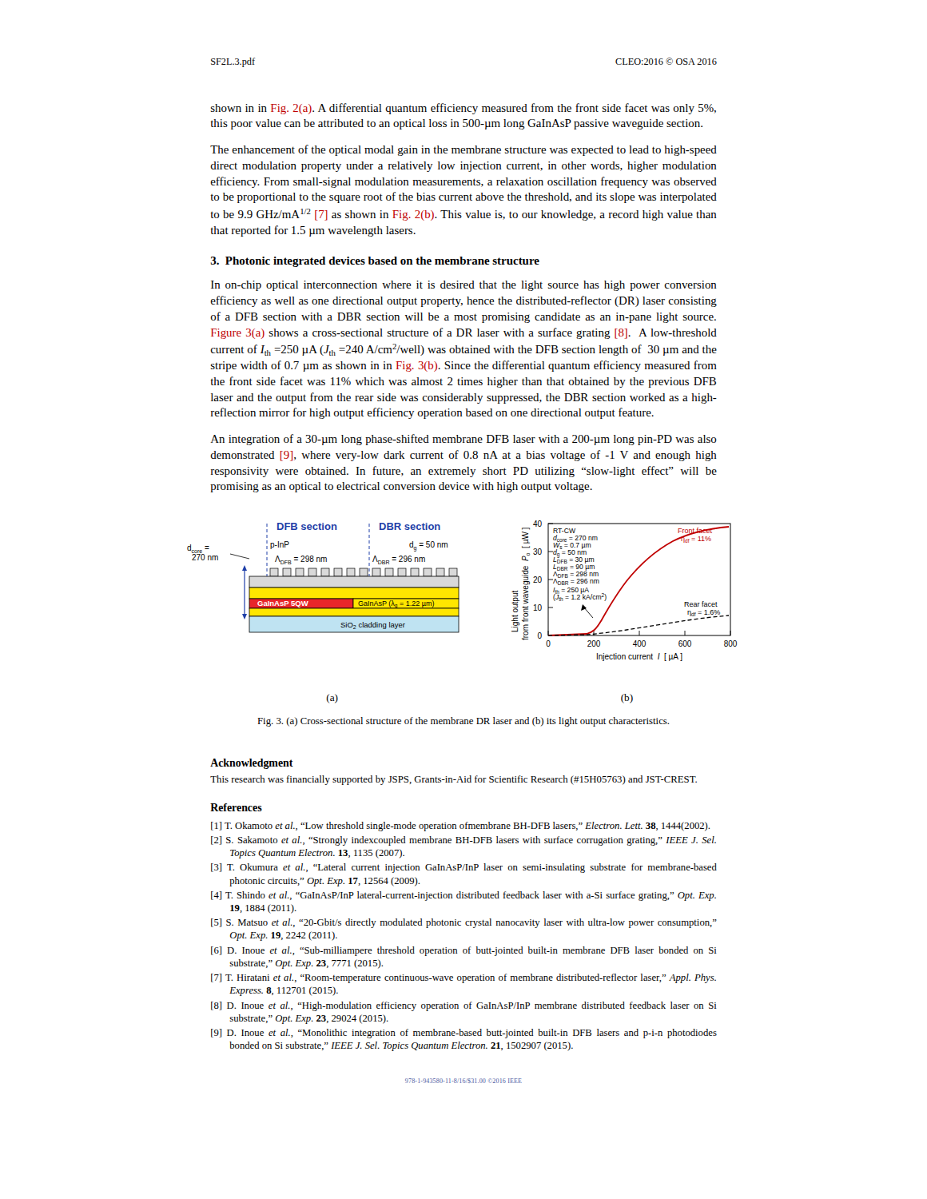SF2L.3.pdf CLEO:2016 © OSA 2016
shown in in Fig. 2(a). A differential quantum efficiency measured from the front side facet was only 5%, this poor value can be attributed to an optical loss in 500-µm long GaInAsP passive waveguide section.
The enhancement of the optical modal gain in the membrane structure was expected to lead to high-speed direct modulation property under a relatively low injection current, in other words, higher modulation efficiency. From small-signal modulation measurements, a relaxation oscillation frequency was observed to be proportional to the square root of the bias current above the threshold, and its slope was interpolated to be 9.9 GHz/mA1/2 [7] as shown in Fig. 2(b). This value is, to our knowledge, a record high value than that reported for 1.5 µm wavelength lasers.
3. Photonic integrated devices based on the membrane structure
In on-chip optical interconnection where it is desired that the light source has high power conversion efficiency as well as one directional output property, hence the distributed-reflector (DR) laser consisting of a DFB section with a DBR section will be a most promising candidate as an in-pane light source. Figure 3(a) shows a cross-sectional structure of a DR laser with a surface grating [8]. A low-threshold current of Ith =250 µA (Jth =240 A/cm2/well) was obtained with the DFB section length of 30 µm and the stripe width of 0.7 µm as shown in in Fig. 3(b). Since the differential quantum efficiency measured from the front side facet was 11% which was almost 2 times higher than that obtained by the previous DFB laser and the output from the rear side was considerably suppressed, the DBR section worked as a high-reflection mirror for high output efficiency operation based on one directional output feature.
An integration of a 30-µm long phase-shifted membrane DFB laser with a 200-µm long pin-PD was also demonstrated [9], where very-low dark current of 0.8 nA at a bias voltage of -1 V and enough high responsivity were obtained. In future, an extremely short PD utilizing “slow-light effect” will be promising as an optical to electrical conversion device with high output voltage.
DFB section DBR section p-InP dcore = 270 nm dg = 50 nm ΛDFB = 298 nm ΛDBR = 296 nm GaInAsP 5QW GaInAsP (λg = 1.22 µm) SiO2 cladding layer
(a)
Light output from front waveguide Po [ µW ] 40 30 20 10 0 0 200 400 600 800 Injection current I [ µA ] RT-CW dcore = 270 nm Ws = 0.7 µm dg = 50 nm LDFB = 30 µm LDBR = 90 µm ΛDFB = 298 nm ΛDBR = 296 nm Ith = 250 µA (Jth = 1.2 kA/cm2) Front facet ηdf = 11% Rear facet ηdf = 1.6%
(b)
Fig. 3. (a) Cross-sectional structure of the membrane DR laser and (b) its light output characteristics.
Acknowledgment
This research was financially supported by JSPS, Grants-in-Aid for Scientific Research (#15H05763) and JST-CREST.
References
[1] T. Okamoto et al., “Low threshold single-mode operation ofmembrane BH-DFB lasers,” Electron. Lett. 38, 1444(2002).
[2] S. Sakamoto et al., “Strongly indexcoupled membrane BH-DFB lasers with surface corrugation grating,” IEEE J. Sel. Topics Quantum Electron. 13, 1135 (2007).
[3] T. Okumura et al., “Lateral current injection GaInAsP/InP laser on semi-insulating substrate for membrane-based photonic circuits,” Opt. Exp. 17, 12564 (2009).
[4] T. Shindo et al., “GaInAsP/InP lateral-current-injection distributed feedback laser with a-Si surface grating,” Opt. Exp. 19, 1884 (2011).
[5] S. Matsuo et al., “20-Gbit/s directly modulated photonic crystal nanocavity laser with ultra-low power consumption,” Opt. Exp. 19, 2242 (2011).
[6] D. Inoue et al., “Sub-milliampere threshold operation of butt-jointed built-in membrane DFB laser bonded on Si substrate,” Opt. Exp. 23, 7771 (2015).
[7] T. Hiratani et al., “Room-temperature continuous-wave operation of membrane distributed-reflector laser,” Appl. Phys. Express. 8, 112701 (2015).
[8] D. Inoue et al., “High-modulation efficiency operation of GaInAsP/InP membrane distributed feedback laser on Si substrate,” Opt. Exp. 23, 29024 (2015).
[9] D. Inoue et al., “Monolithic integration of membrane-based butt-jointed built-in DFB lasers and p-i-n photodiodes bonded on Si substrate,” IEEE J. Sel. Topics Quantum Electron. 21, 1502907 (2015).
978-1-943580-11-8/16/$31.00 ©2016 IEEE